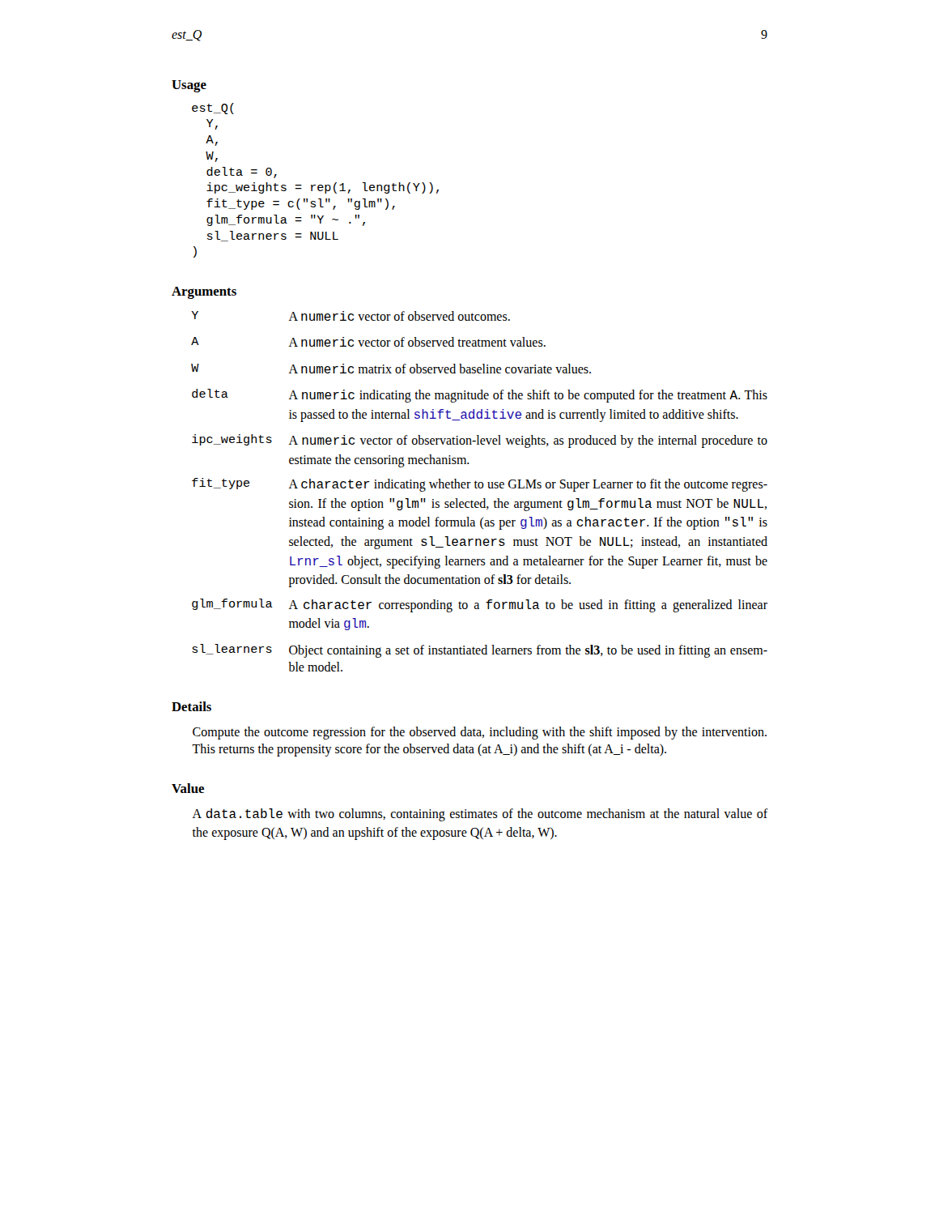est_Q 9
Usage
est_Q(
  Y,
  A,
  W,
  delta = 0,
  ipc_weights = rep(1, length(Y)),
  fit_type = c("sl", "glm"),
  glm_formula = "Y ~ .",
  sl_learners = NULL
)
Arguments
Y
A numeric vector of observed outcomes.
A
A numeric vector of observed treatment values.
W
A numeric matrix of observed baseline covariate values.
delta
A numeric indicating the magnitude of the shift to be computed for the treatment A. This is passed to the internal shift_additive and is currently limited to additive shifts.
ipc_weights
A numeric vector of observation-level weights, as produced by the internal procedure to estimate the censoring mechanism.
fit_type
A character indicating whether to use GLMs or Super Learner to fit the outcome regression. If the option "glm" is selected, the argument glm_formula must NOT be NULL, instead containing a model formula (as per glm) as a character. If the option "sl" is selected, the argument sl_learners must NOT be NULL; instead, an instantiated Lrnr_sl object, specifying learners and a metalearner for the Super Learner fit, must be provided. Consult the documentation of sl3 for details.
glm_formula
A character corresponding to a formula to be used in fitting a generalized linear model via glm.
sl_learners
Object containing a set of instantiated learners from the sl3, to be used in fitting an ensemble model.
Details
Compute the outcome regression for the observed data, including with the shift imposed by the intervention. This returns the propensity score for the observed data (at A_i) and the shift (at A_i - delta).
Value
A data.table with two columns, containing estimates of the outcome mechanism at the natural value of the exposure Q(A, W) and an upshift of the exposure Q(A + delta, W).